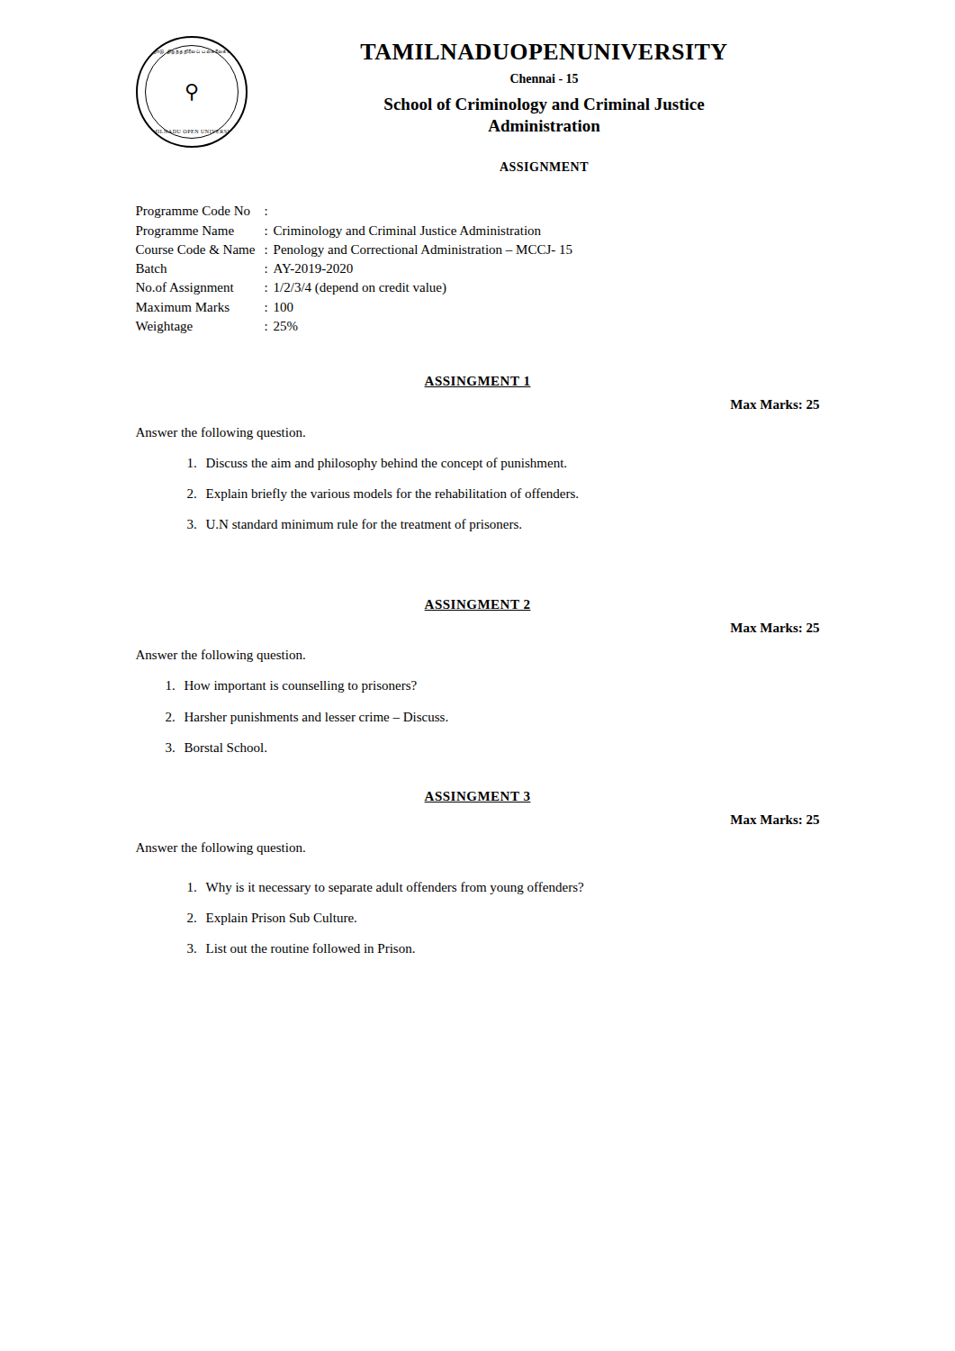தமிழ்நாடு திறந்தநிலைப் பல்கலைக்கழகம்
⚲
TAMILNADU OPEN UNIVERSITY
TAMILNADUOPENUNIVERSITY
Chennai - 15
School of Criminology and Criminal Justice
Administration
ASSIGNMENT
| Programme Code No | : | |
| Programme Name | : | Criminology and Criminal Justice Administration |
| Course Code & Name | : | Penology and Correctional Administration – MCCJ- 15 |
| Batch | : | AY-2019-2020 |
| No.of Assignment | : | 1/2/3/4 (depend on credit value) |
| Maximum Marks | : | 100 |
| Weightage | : | 25% |
ASSINGMENT 1
Max Marks: 25
Answer the following question.
Discuss the aim and philosophy behind the concept of punishment.
Explain briefly the various models for the rehabilitation of offenders.
U.N standard minimum rule for the treatment of prisoners.
ASSINGMENT 2
Max Marks: 25
Answer the following question.
How important is counselling to prisoners?
Harsher punishments and lesser crime – Discuss.
Borstal School.
ASSINGMENT 3
Max Marks: 25
Answer the following question.
Why is it necessary to separate adult offenders from young offenders?
Explain Prison Sub Culture.
List out the routine followed in Prison.